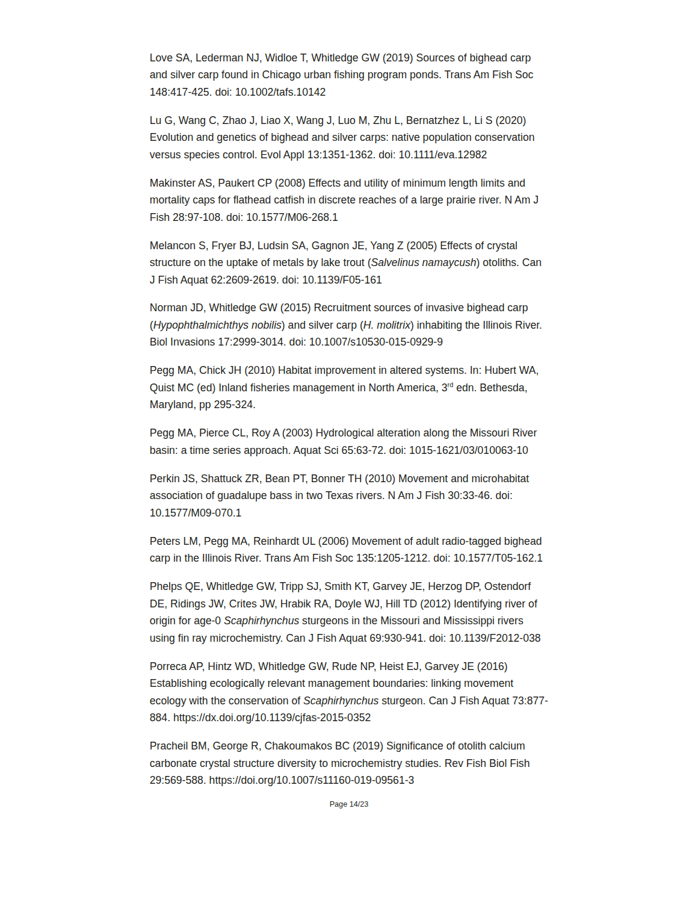Love SA, Lederman NJ, Widloe T, Whitledge GW (2019) Sources of bighead carp and silver carp found in Chicago urban fishing program ponds. Trans Am Fish Soc 148:417-425. doi: 10.1002/tafs.10142
Lu G, Wang C, Zhao J, Liao X, Wang J, Luo M, Zhu L, Bernatzhez L, Li S (2020) Evolution and genetics of bighead and silver carps: native population conservation versus species control. Evol Appl 13:1351-1362. doi: 10.1111/eva.12982
Makinster AS, Paukert CP (2008) Effects and utility of minimum length limits and mortality caps for flathead catfish in discrete reaches of a large prairie river. N Am J Fish 28:97-108. doi: 10.1577/M06-268.1
Melancon S, Fryer BJ, Ludsin SA, Gagnon JE, Yang Z (2005) Effects of crystal structure on the uptake of metals by lake trout (Salvelinus namaycush) otoliths. Can J Fish Aquat 62:2609-2619. doi: 10.1139/F05-161
Norman JD, Whitledge GW (2015) Recruitment sources of invasive bighead carp (Hypophthalmichthys nobilis) and silver carp (H. molitrix) inhabiting the Illinois River. Biol Invasions 17:2999-3014. doi: 10.1007/s10530-015-0929-9
Pegg MA, Chick JH (2010) Habitat improvement in altered systems. In: Hubert WA, Quist MC (ed) Inland fisheries management in North America, 3rd edn. Bethesda, Maryland, pp 295-324.
Pegg MA, Pierce CL, Roy A (2003) Hydrological alteration along the Missouri River basin: a time series approach. Aquat Sci 65:63-72. doi: 1015-1621/03/010063-10
Perkin JS, Shattuck ZR, Bean PT, Bonner TH (2010) Movement and microhabitat association of guadalupe bass in two Texas rivers. N Am J Fish 30:33-46. doi: 10.1577/M09-070.1
Peters LM, Pegg MA, Reinhardt UL (2006) Movement of adult radio-tagged bighead carp in the Illinois River. Trans Am Fish Soc 135:1205-1212. doi: 10.1577/T05-162.1
Phelps QE, Whitledge GW, Tripp SJ, Smith KT, Garvey JE, Herzog DP, Ostendorf DE, Ridings JW, Crites JW, Hrabik RA, Doyle WJ, Hill TD (2012) Identifying river of origin for age-0 Scaphirhynchus sturgeons in the Missouri and Mississippi rivers using fin ray microchemistry. Can J Fish Aquat 69:930-941. doi: 10.1139/F2012-038
Porreca AP, Hintz WD, Whitledge GW, Rude NP, Heist EJ, Garvey JE (2016) Establishing ecologically relevant management boundaries: linking movement ecology with the conservation of Scaphirhynchus sturgeon. Can J Fish Aquat 73:877-884. https://dx.doi.org/10.1139/cjfas-2015-0352
Pracheil BM, George R, Chakoumakos BC (2019) Significance of otolith calcium carbonate crystal structure diversity to microchemistry studies. Rev Fish Biol Fish 29:569-588. https://doi.org/10.1007/s11160-019-09561-3
Page 14/23